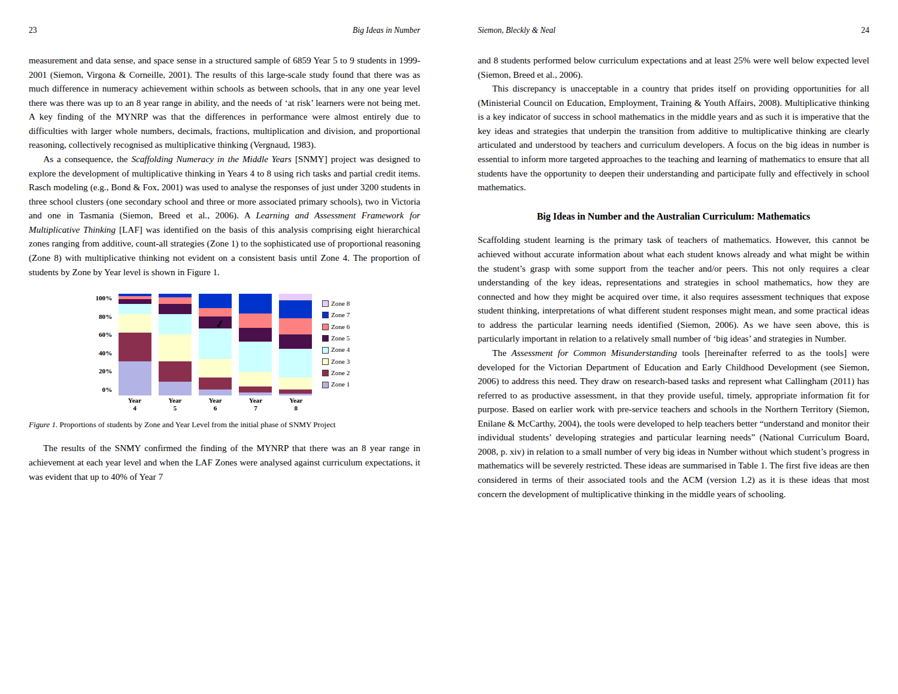23 Big Ideas in Number
measurement and data sense, and space sense in a structured sample of 6859 Year 5 to 9 students in 1999-2001 (Siemon, Virgona & Corneille, 2001). The results of this large-scale study found that there was as much difference in numeracy achievement within schools as between schools, that in any one year level there was there was up to an 8 year range in ability, and the needs of ‘at risk’ learners were not being met. A key finding of the MYNRP was that the differences in performance were almost entirely due to difficulties with larger whole numbers, decimals, fractions, multiplication and division, and proportional reasoning, collectively recognised as multiplicative thinking (Vergnaud, 1983).
As a consequence, the Scaffolding Numeracy in the Middle Years [SNMY] project was designed to explore the development of multiplicative thinking in Years 4 to 8 using rich tasks and partial credit items. Rasch modeling (e.g., Bond & Fox, 2001) was used to analyse the responses of just under 3200 students in three school clusters (one secondary school and three or more associated primary schools), two in Victoria and one in Tasmania (Siemon, Breed et al., 2006). A Learning and Assessment Framework for Multiplicative Thinking [LAF] was identified on the basis of this analysis comprising eight hierarchical zones ranging from additive, count-all strategies (Zone 1) to the sophisticated use of proportional reasoning (Zone 8) with multiplicative thinking not evident on a consistent basis until Zone 4. The proportion of students by Zone by Year level is shown in Figure 1.
| | / / / ✓ / / / | Zone 8 Zone 7 Zone 6 Zone 5 Zone 4 Zone 3 Zone 2 Zone 1 |
| | Year 4 | Year 5 | Year 6 | Year 7 | Year 8 | |
100% 80% 60% 40% 20% 0%
Figure 1. Proportions of students by Zone and Year Level from the initial phase of SNMY Project
The results of the SNMY confirmed the finding of the MYNRP that there was an 8 year range in achievement at each year level and when the LAF Zones were analysed against curriculum expectations, it was evident that up to 40% of Year 7
Siemon, Bleckly & Neal 24
and 8 students performed below curriculum expectations and at least 25% were well below expected level (Siemon, Breed et al., 2006).
This discrepancy is unacceptable in a country that prides itself on providing opportunities for all (Ministerial Council on Education, Employment, Training & Youth Affairs, 2008). Multiplicative thinking is a key indicator of success in school mathematics in the middle years and as such it is imperative that the key ideas and strategies that underpin the transition from additive to multiplicative thinking are clearly articulated and understood by teachers and curriculum developers. A focus on the big ideas in number is essential to inform more targeted approaches to the teaching and learning of mathematics to ensure that all students have the opportunity to deepen their understanding and participate fully and effectively in school mathematics.
Big Ideas in Number and the Australian Curriculum: Mathematics
Scaffolding student learning is the primary task of teachers of mathematics. However, this cannot be achieved without accurate information about what each student knows already and what might be within the student’s grasp with some support from the teacher and/or peers. This not only requires a clear understanding of the key ideas, representations and strategies in school mathematics, how they are connected and how they might be acquired over time, it also requires assessment techniques that expose student thinking, interpretations of what different student responses might mean, and some practical ideas to address the particular learning needs identified (Siemon, 2006). As we have seen above, this is particularly important in relation to a relatively small number of ‘big ideas’ and strategies in Number.
The Assessment for Common Misunderstanding tools [hereinafter referred to as the tools] were developed for the Victorian Department of Education and Early Childhood Development (see Siemon, 2006) to address this need. They draw on research-based tasks and represent what Callingham (2011) has referred to as productive assessment, in that they provide useful, timely, appropriate information fit for purpose. Based on earlier work with pre-service teachers and schools in the Northern Territory (Siemon, Enilane & McCarthy, 2004), the tools were developed to help teachers better “understand and monitor their individual students’ developing strategies and particular learning needs” (National Curriculum Board, 2008, p. xiv) in relation to a small number of very big ideas in Number without which student’s progress in mathematics will be severely restricted. These ideas are summarised in Table 1. The first five ideas are then considered in terms of their associated tools and the ACM (version 1.2) as it is these ideas that most concern the development of multiplicative thinking in the middle years of schooling.